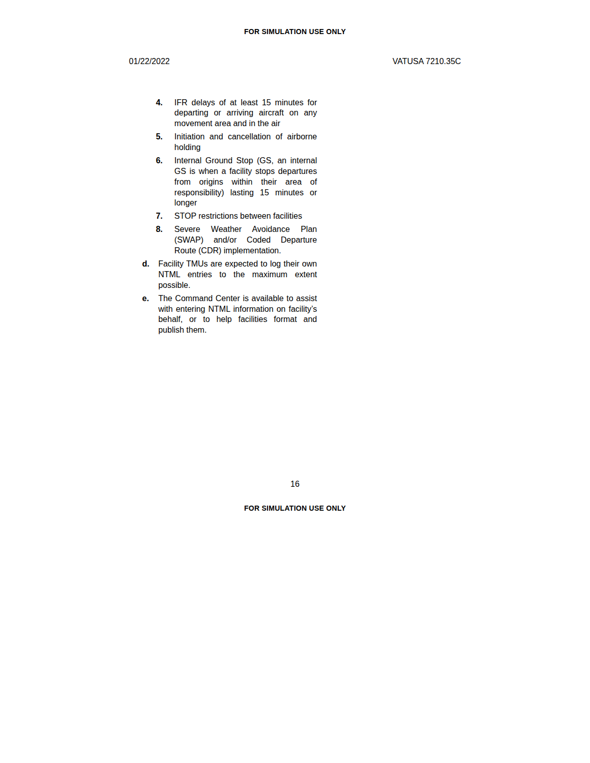FOR SIMULATION USE ONLY
01/22/2022 VATUSA 7210.35C
4. IFR delays of at least 15 minutes for departing or arriving aircraft on any movement area and in the air
5. Initiation and cancellation of airborne holding
6. Internal Ground Stop (GS, an internal GS is when a facility stops departures from origins within their area of responsibility) lasting 15 minutes or longer
7. STOP restrictions between facilities
8. Severe Weather Avoidance Plan (SWAP) and/or Coded Departure Route (CDR) implementation.
d. Facility TMUs are expected to log their own NTML entries to the maximum extent possible.
e. The Command Center is available to assist with entering NTML information on facility’s behalf, or to help facilities format and publish them.
16
FOR SIMULATION USE ONLY